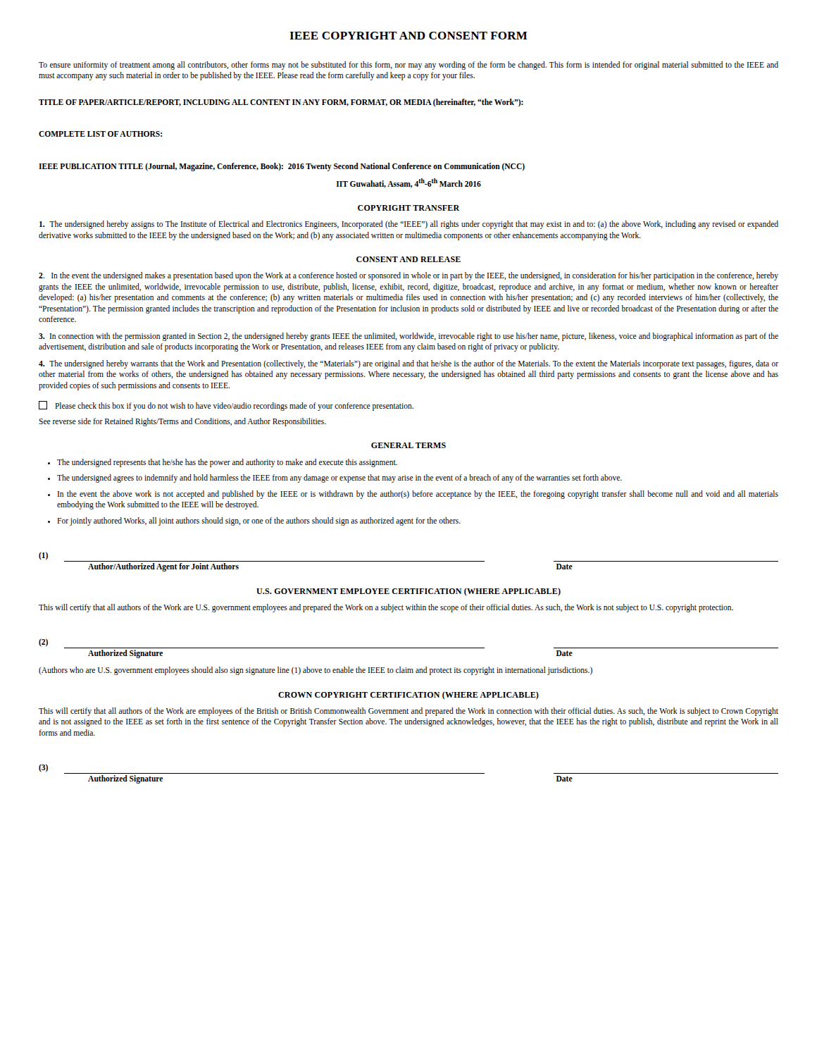IEEE COPYRIGHT AND CONSENT FORM
To ensure uniformity of treatment among all contributors, other forms may not be substituted for this form, nor may any wording of the form be changed. This form is intended for original material submitted to the IEEE and must accompany any such material in order to be published by the IEEE. Please read the form carefully and keep a copy for your files.
TITLE OF PAPER/ARTICLE/REPORT, INCLUDING ALL CONTENT IN ANY FORM, FORMAT, OR MEDIA (hereinafter, “the Work”):
COMPLETE LIST OF AUTHORS:
IEEE PUBLICATION TITLE (Journal, Magazine, Conference, Book): 2016 Twenty Second National Conference on Communication (NCC)
IIT Guwahati, Assam, 4th-6th March 2016
COPYRIGHT TRANSFER
1. The undersigned hereby assigns to The Institute of Electrical and Electronics Engineers, Incorporated (the “IEEE”) all rights under copyright that may exist in and to: (a) the above Work, including any revised or expanded derivative works submitted to the IEEE by the undersigned based on the Work; and (b) any associated written or multimedia components or other enhancements accompanying the Work.
CONSENT AND RELEASE
2. In the event the undersigned makes a presentation based upon the Work at a conference hosted or sponsored in whole or in part by the IEEE, the undersigned, in consideration for his/her participation in the conference, hereby grants the IEEE the unlimited, worldwide, irrevocable permission to use, distribute, publish, license, exhibit, record, digitize, broadcast, reproduce and archive, in any format or medium, whether now known or hereafter developed: (a) his/her presentation and comments at the conference; (b) any written materials or multimedia files used in connection with his/her presentation; and (c) any recorded interviews of him/her (collectively, the “Presentation”). The permission granted includes the transcription and reproduction of the Presentation for inclusion in products sold or distributed by IEEE and live or recorded broadcast of the Presentation during or after the conference.
3. In connection with the permission granted in Section 2, the undersigned hereby grants IEEE the unlimited, worldwide, irrevocable right to use his/her name, picture, likeness, voice and biographical information as part of the advertisement, distribution and sale of products incorporating the Work or Presentation, and releases IEEE from any claim based on right of privacy or publicity.
4. The undersigned hereby warrants that the Work and Presentation (collectively, the “Materials”) are original and that he/she is the author of the Materials. To the extent the Materials incorporate text passages, figures, data or other material from the works of others, the undersigned has obtained any necessary permissions. Where necessary, the undersigned has obtained all third party permissions and consents to grant the license above and has provided copies of such permissions and consents to IEEE.
Please check this box if you do not wish to have video/audio recordings made of your conference presentation.
See reverse side for Retained Rights/Terms and Conditions, and Author Responsibilities.
GENERAL TERMS
The undersigned represents that he/she has the power and authority to make and execute this assignment.
The undersigned agrees to indemnify and hold harmless the IEEE from any damage or expense that may arise in the event of a breach of any of the warranties set forth above.
In the event the above work is not accepted and published by the IEEE or is withdrawn by the author(s) before acceptance by the IEEE, the foregoing copyright transfer shall become null and void and all materials embodying the Work submitted to the IEEE will be destroyed.
For jointly authored Works, all joint authors should sign, or one of the authors should sign as authorized agent for the others.
| (1) | | | |
| | Author/Authorized Agent for Joint Authors | | Date |
U.S. GOVERNMENT EMPLOYEE CERTIFICATION (WHERE APPLICABLE)
This will certify that all authors of the Work are U.S. government employees and prepared the Work on a subject within the scope of their official duties. As such, the Work is not subject to U.S. copyright protection.
| (2) | | | |
| | Authorized Signature | | Date |
(Authors who are U.S. government employees should also sign signature line (1) above to enable the IEEE to claim and protect its copyright in international jurisdictions.)
CROWN COPYRIGHT CERTIFICATION (WHERE APPLICABLE)
This will certify that all authors of the Work are employees of the British or British Commonwealth Government and prepared the Work in connection with their official duties. As such, the Work is subject to Crown Copyright and is not assigned to the IEEE as set forth in the first sentence of the Copyright Transfer Section above. The undersigned acknowledges, however, that the IEEE has the right to publish, distribute and reprint the Work in all forms and media.
| (3) | | | |
| | Authorized Signature | | Date |